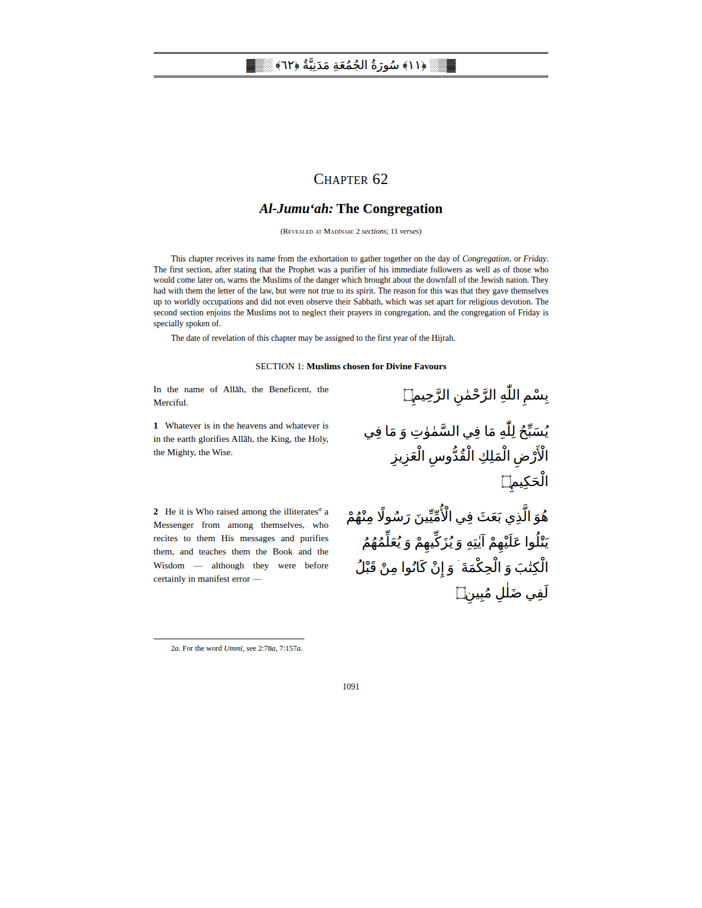▓▒░ ﴿١١﴾ سُورَةُ الجُمُعَةِ مَدَنِيَّةٌ ﴿٦٢﴾ ░▒▓
Chapter 62
Al-Jumu‘ah: The Congregation
(Revealed at Madīnah: 2 sections; 11 verses)
This chapter receives its name from the exhortation to gather together on the day of Congregation, or Friday. The first section, after stating that the Prophet was a purifier of his immediate followers as well as of those who would come later on, warns the Muslims of the danger which brought about the downfall of the Jewish nation. They had with them the letter of the law, but were not true to its spirit. The reason for this was that they gave themselves up to worldly occupations and did not even observe their Sabbath, which was set apart for religious devotion. The second section enjoins the Muslims not to neglect their prayers in congregation, and the congregation of Friday is specially spoken of.
The date of revelation of this chapter may be assigned to the first year of the Hijrah.
SECTION 1: Muslims chosen for Divine Favours
| In the name of Allāh, the Beneficent, the Merciful. | بِسْمِ اللّٰهِ الرَّحْمٰنِ الرَّحِيمِ۝ |
| 1 Whatever is in the heavens and whatever is in the earth glorifies Allāh, the King, the Holy, the Mighty, the Wise. | يُسَبِّحُ لِلّٰهِ مَا فِي السَّمٰوٰتِ وَ مَا فِي الْأَرْضِ الْمَلِكِ الْقُدُّوسِ الْعَزِيزِ الْحَكِيمِ۝ |
| 2 He it is Who raised among the illiterates a a Messenger from among themselves, who recites to them His messages and purifies them, and teaches them the Book and the Wisdom — although they were before certainly in manifest error — | هُوَ الَّذِي بَعَثَ فِي الْأُمِّيِّينَ رَسُولًا مِنْهُمْ يَتْلُوا عَلَيْهِمْ آيٰتِهِ وَ يُزَكِّيهِمْ وَ يُعَلِّمُهُمُ الْكِتٰبَ وَ الْحِكْمَةَ ۛ وَ إِنْ كَانُوا مِنْ قَبْلُ لَفِي ضَلٰلِ مُبِينِ۝ |
2a. For the word Ummī, see 2:78a, 7:157a.
1091